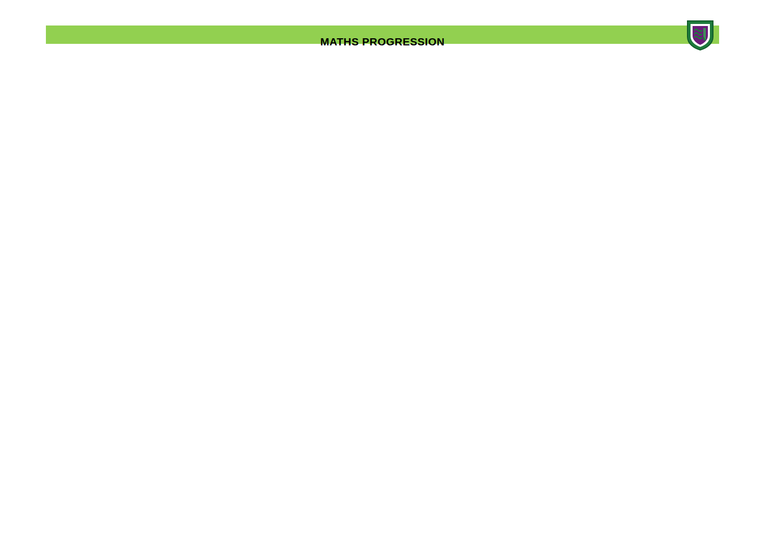MATHS PROGRESSION
School crest